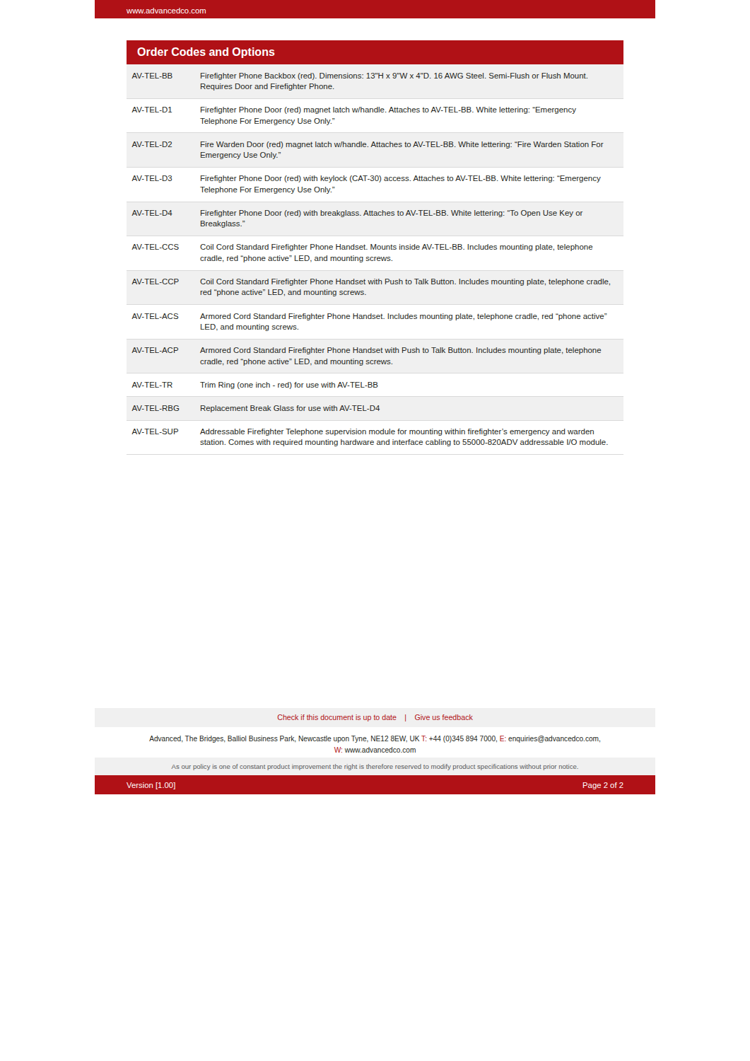www.advancedco.com
Order Codes and Options
| AV-TEL-BB | Firefighter Phone Backbox (red). Dimensions: 13"H x 9"W x 4"D. 16 AWG Steel. Semi-Flush or Flush Mount. Requires Door and Firefighter Phone. |
| AV-TEL-D1 | Firefighter Phone Door (red) magnet latch w/handle. Attaches to AV-TEL-BB. White lettering: “Emergency Telephone For Emergency Use Only.” |
| AV-TEL-D2 | Fire Warden Door (red) magnet latch w/handle. Attaches to AV-TEL-BB. White lettering: “Fire Warden Station For Emergency Use Only.” |
| AV-TEL-D3 | Firefighter Phone Door (red) with keylock (CAT-30) access. Attaches to AV-TEL-BB. White lettering: “Emergency Telephone For Emergency Use Only.” |
| AV-TEL-D4 | Firefighter Phone Door (red) with breakglass. Attaches to AV-TEL-BB. White lettering: “To Open Use Key or Breakglass.” |
| AV-TEL-CCS | Coil Cord Standard Firefighter Phone Handset. Mounts inside AV-TEL-BB. Includes mounting plate, telephone cradle, red “phone active” LED, and mounting screws. |
| AV-TEL-CCP | Coil Cord Standard Firefighter Phone Handset with Push to Talk Button. Includes mounting plate, telephone cradle, red “phone active” LED, and mounting screws. |
| AV-TEL-ACS | Armored Cord Standard Firefighter Phone Handset. Includes mounting plate, telephone cradle, red “phone active” LED, and mounting screws. |
| AV-TEL-ACP | Armored Cord Standard Firefighter Phone Handset with Push to Talk Button. Includes mounting plate, telephone cradle, red “phone active” LED, and mounting screws. |
| AV-TEL-TR | Trim Ring (one inch - red) for use with AV-TEL-BB |
| AV-TEL-RBG | Replacement Break Glass for use with AV-TEL-D4 |
| AV-TEL-SUP | Addressable Firefighter Telephone supervision module for mounting within firefighter’s emergency and warden station. Comes with required mounting hardware and interface cabling to 55000-820ADV addressable I/O module. |
Check if this document is up to date|Give us feedback
Advanced, The Bridges, Balliol Business Park, Newcastle upon Tyne, NE12 8EW, UK T: +44 (0)345 894 7000, E: enquiries@advancedco.com,
W: www.advancedco.com
As our policy is one of constant product improvement the right is therefore reserved to modify product specifications without prior notice.
Version [1.00]
Page 2 of 2